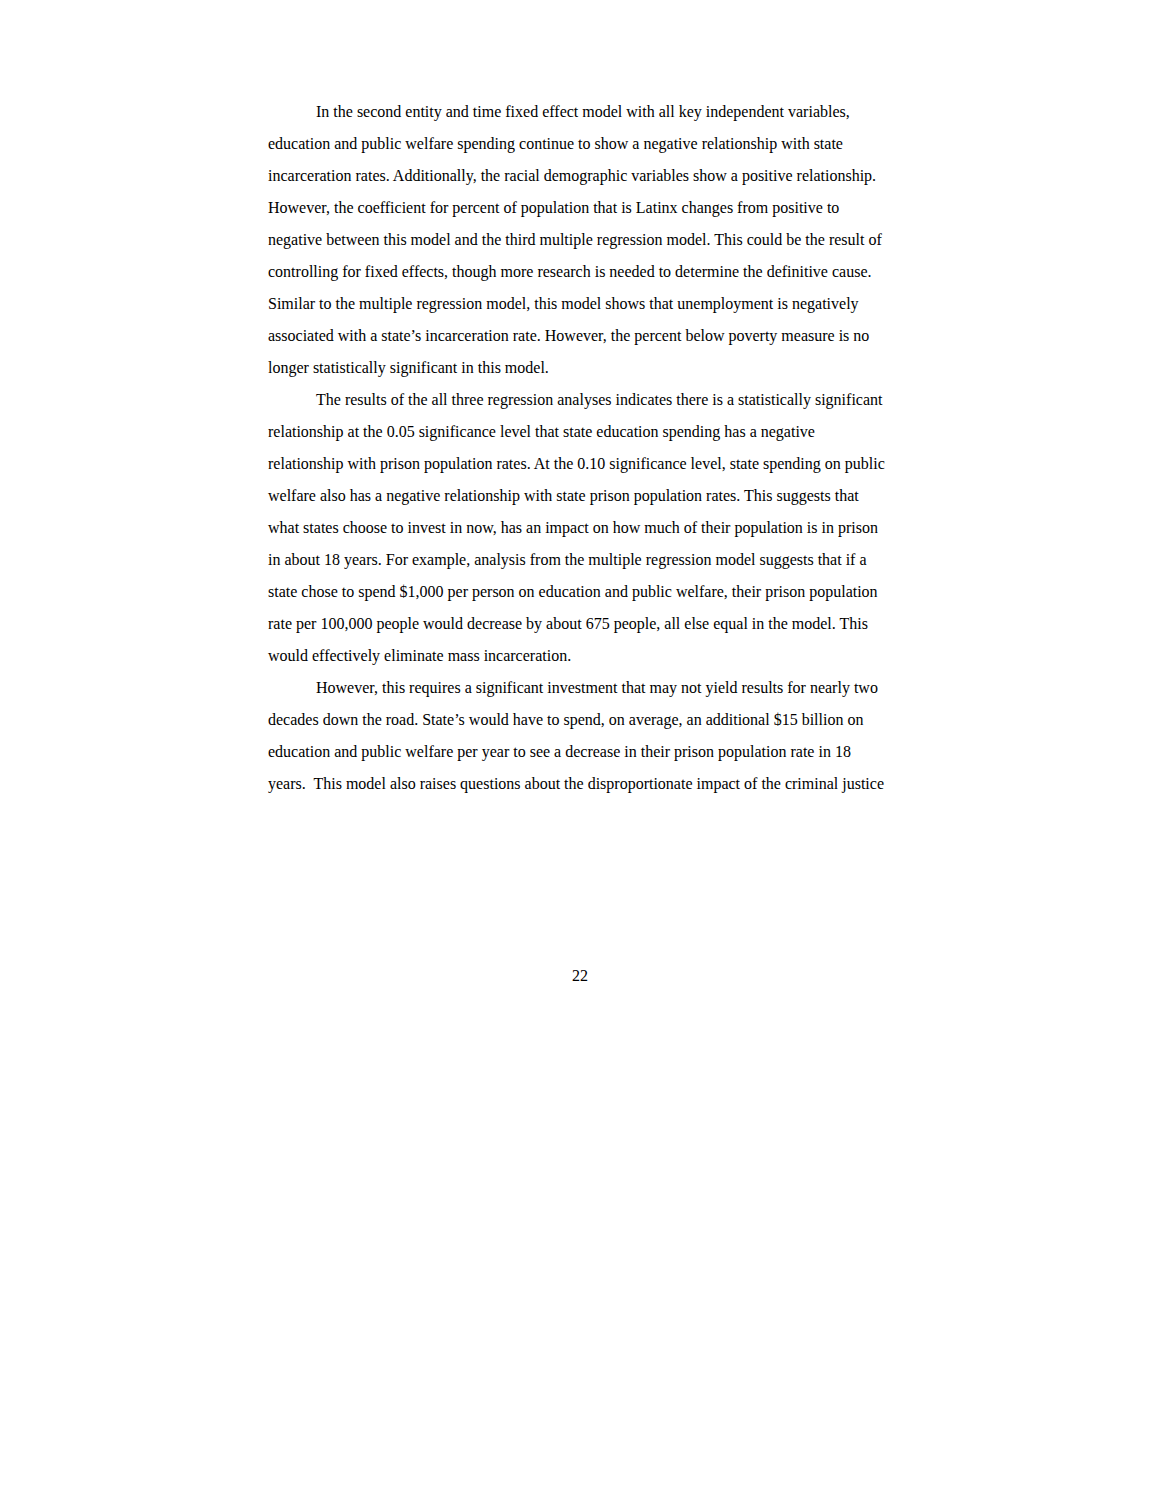In the second entity and time fixed effect model with all key independent variables, education and public welfare spending continue to show a negative relationship with state incarceration rates. Additionally, the racial demographic variables show a positive relationship. However, the coefficient for percent of population that is Latinx changes from positive to negative between this model and the third multiple regression model. This could be the result of controlling for fixed effects, though more research is needed to determine the definitive cause. Similar to the multiple regression model, this model shows that unemployment is negatively associated with a state’s incarceration rate. However, the percent below poverty measure is no longer statistically significant in this model.
The results of the all three regression analyses indicates there is a statistically significant relationship at the 0.05 significance level that state education spending has a negative relationship with prison population rates. At the 0.10 significance level, state spending on public welfare also has a negative relationship with state prison population rates. This suggests that what states choose to invest in now, has an impact on how much of their population is in prison in about 18 years. For example, analysis from the multiple regression model suggests that if a state chose to spend $1,000 per person on education and public welfare, their prison population rate per 100,000 people would decrease by about 675 people, all else equal in the model. This would effectively eliminate mass incarceration.
However, this requires a significant investment that may not yield results for nearly two decades down the road. State’s would have to spend, on average, an additional $15 billion on education and public welfare per year to see a decrease in their prison population rate in 18 years. This model also raises questions about the disproportionate impact of the criminal justice
22